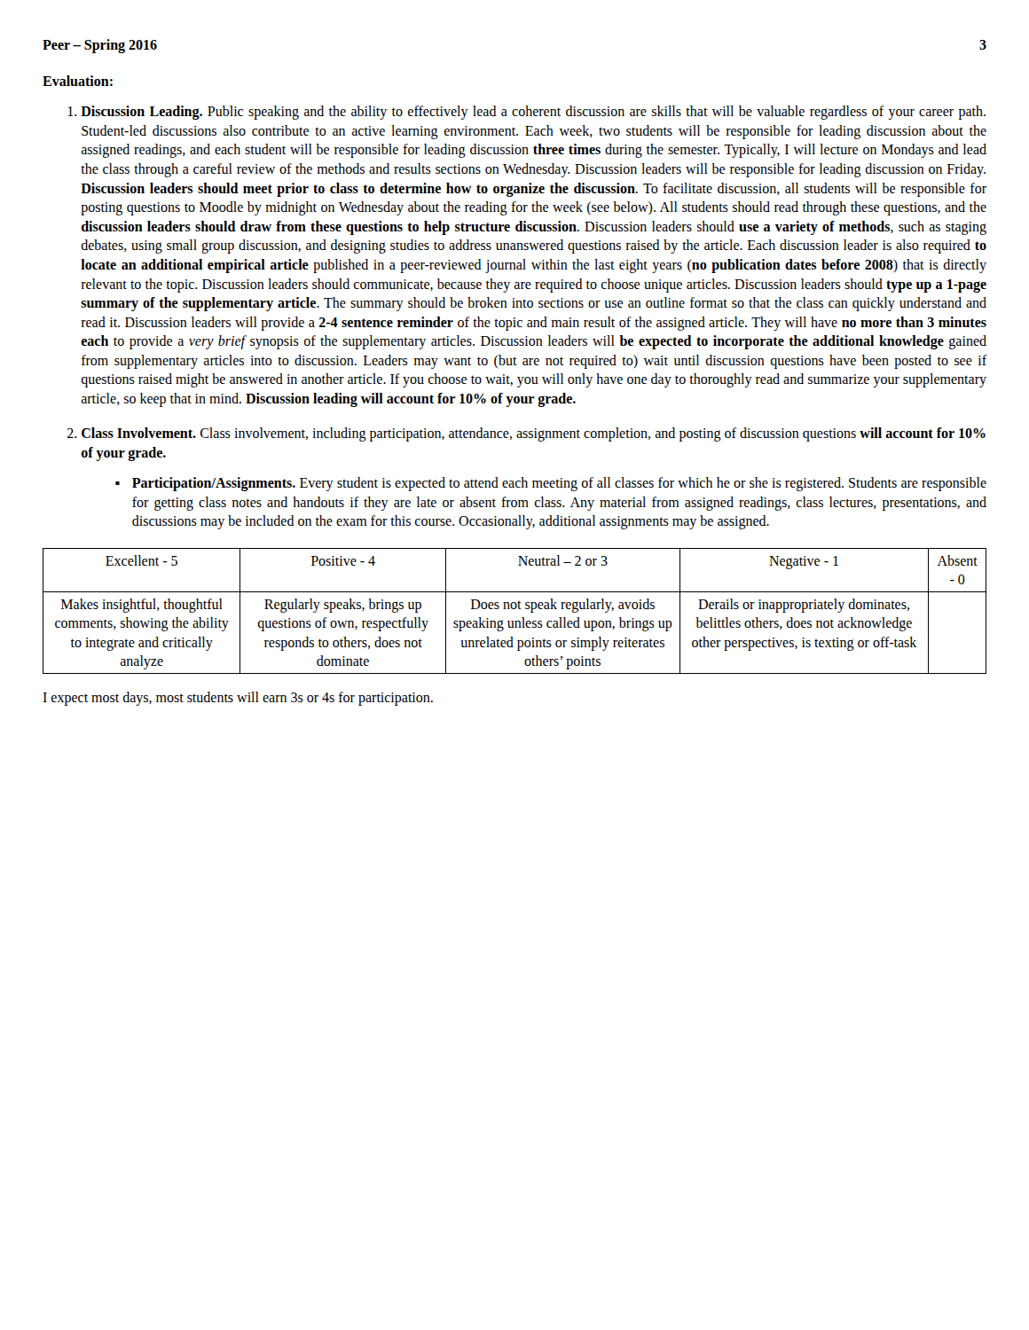Peer – Spring 2016 3
Evaluation:
Discussion Leading. Public speaking and the ability to effectively lead a coherent discussion are skills that will be valuable regardless of your career path. Student-led discussions also contribute to an active learning environment. Each week, two students will be responsible for leading discussion about the assigned readings, and each student will be responsible for leading discussion three times during the semester. Typically, I will lecture on Mondays and lead the class through a careful review of the methods and results sections on Wednesday. Discussion leaders will be responsible for leading discussion on Friday. Discussion leaders should meet prior to class to determine how to organize the discussion. To facilitate discussion, all students will be responsible for posting questions to Moodle by midnight on Wednesday about the reading for the week (see below). All students should read through these questions, and the discussion leaders should draw from these questions to help structure discussion. Discussion leaders should use a variety of methods, such as staging debates, using small group discussion, and designing studies to address unanswered questions raised by the article. Each discussion leader is also required to locate an additional empirical article published in a peer-reviewed journal within the last eight years (no publication dates before 2008) that is directly relevant to the topic. Discussion leaders should communicate, because they are required to choose unique articles. Discussion leaders should type up a 1-page summary of the supplementary article. The summary should be broken into sections or use an outline format so that the class can quickly understand and read it. Discussion leaders will provide a 2-4 sentence reminder of the topic and main result of the assigned article. They will have no more than 3 minutes each to provide a very brief synopsis of the supplementary articles. Discussion leaders will be expected to incorporate the additional knowledge gained from supplementary articles into to discussion. Leaders may want to (but are not required to) wait until discussion questions have been posted to see if questions raised might be answered in another article. If you choose to wait, you will only have one day to thoroughly read and summarize your supplementary article, so keep that in mind. Discussion leading will account for 10% of your grade.
Class Involvement. Class involvement, including participation, attendance, assignment completion, and posting of discussion questions will account for 10% of your grade.
Participation/Assignments. Every student is expected to attend each meeting of all classes for which he or she is registered. Students are responsible for getting class notes and handouts if they are late or absent from class. Any material from assigned readings, class lectures, presentations, and discussions may be included on the exam for this course. Occasionally, additional assignments may be assigned.
| Excellent - 5 | Positive - 4 | Neutral – 2 or 3 | Negative - 1 | Absent - 0 |
| --- | --- | --- | --- | --- |
| Makes insightful, thoughtful comments, showing the ability to integrate and critically analyze | Regularly speaks, brings up questions of own, respectfully responds to others, does not dominate | Does not speak regularly, avoids speaking unless called upon, brings up unrelated points or simply reiterates others’ points | Derails or inappropriately dominates, belittles others, does not acknowledge other perspectives, is texting or off-task | |
I expect most days, most students will earn 3s or 4s for participation.